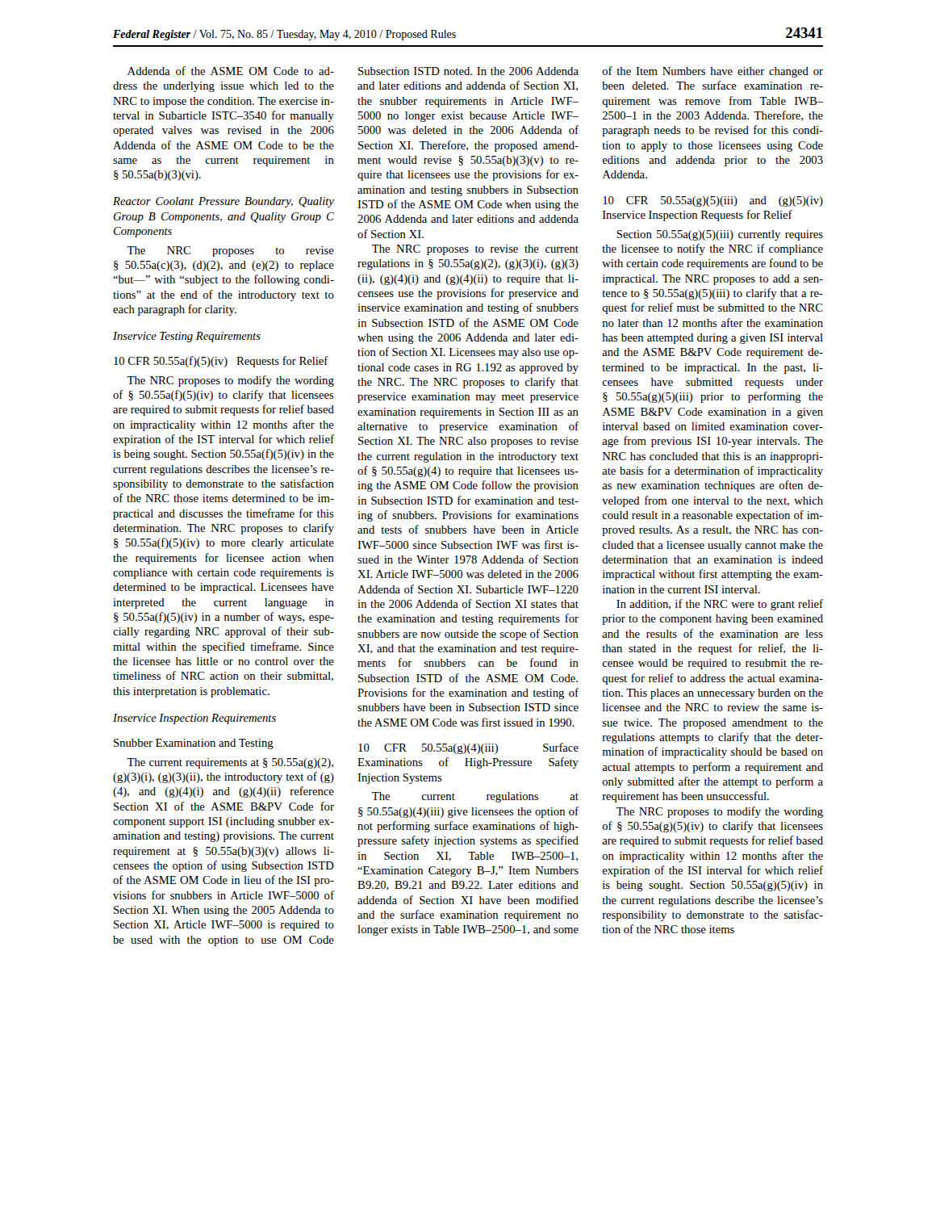Federal Register / Vol. 75, No. 85 / Tuesday, May 4, 2010 / Proposed Rules
24341
Addenda of the ASME OM Code to address the underlying issue which led to the NRC to impose the condition. The exercise interval in Subarticle ISTC–3540 for manually operated valves was revised in the 2006 Addenda of the ASME OM Code to be the same as the current requirement in § 50.55a(b)(3)(vi).
Reactor Coolant Pressure Boundary, Quality Group B Components, and Quality Group C Components
The NRC proposes to revise § 50.55a(c)(3), (d)(2), and (e)(2) to replace “but—” with “subject to the following conditions” at the end of the introductory text to each paragraph for clarity.
Inservice Testing Requirements
10 CFR 50.55a(f)(5)(iv) Requests for Relief
The NRC proposes to modify the wording of § 50.55a(f)(5)(iv) to clarify that licensees are required to submit requests for relief based on impracticality within 12 months after the expiration of the IST interval for which relief is being sought. Section 50.55a(f)(5)(iv) in the current regulations describes the licensee’s responsibility to demonstrate to the satisfaction of the NRC those items determined to be impractical and discusses the timeframe for this determination. The NRC proposes to clarify § 50.55a(f)(5)(iv) to more clearly articulate the requirements for licensee action when compliance with certain code requirements is determined to be impractical. Licensees have interpreted the current language in § 50.55a(f)(5)(iv) in a number of ways, especially regarding NRC approval of their submittal within the specified timeframe. Since the licensee has little or no control over the timeliness of NRC action on their submittal, this interpretation is problematic.
Inservice Inspection Requirements
Snubber Examination and Testing
The current requirements at § 50.55a(g)(2), (g)(3)(i), (g)(3)(ii), the introductory text of (g)(4), and (g)(4)(i) and (g)(4)(ii) reference Section XI of the ASME B&PV Code for component support ISI (including snubber examination and testing) provisions. The current requirement at § 50.55a(b)(3)(v) allows licensees the option of using Subsection ISTD of the ASME OM Code in lieu of the ISI provisions for snubbers in Article IWF–5000 of Section XI. When using the 2005 Addenda to Section XI, Article IWF–5000 is required to be used with the option to use OM Code Subsection ISTD noted. In the 2006 Addenda and later editions and addenda of Section XI, the snubber requirements in Article IWF–5000 no longer exist because Article IWF–5000 was deleted in the 2006 Addenda of Section XI. Therefore, the proposed amendment would revise § 50.55a(b)(3)(v) to require that licensees use the provisions for examination and testing snubbers in Subsection ISTD of the ASME OM Code when using the 2006 Addenda and later editions and addenda of Section XI.
The NRC proposes to revise the current regulations in § 50.55a(g)(2), (g)(3)(i), (g)(3)(ii), (g)(4)(i) and (g)(4)(ii) to require that licensees use the provisions for preservice and inservice examination and testing of snubbers in Subsection ISTD of the ASME OM Code when using the 2006 Addenda and later edition of Section XI. Licensees may also use optional code cases in RG 1.192 as approved by the NRC. The NRC proposes to clarify that preservice examination may meet preservice examination requirements in Section III as an alternative to preservice examination of Section XI. The NRC also proposes to revise the current regulation in the introductory text of § 50.55a(g)(4) to require that licensees using the ASME OM Code follow the provision in Subsection ISTD for examination and testing of snubbers. Provisions for examinations and tests of snubbers have been in Article IWF–5000 since Subsection IWF was first issued in the Winter 1978 Addenda of Section XI. Article IWF–5000 was deleted in the 2006 Addenda of Section XI. Subarticle IWF–1220 in the 2006 Addenda of Section XI states that the examination and testing requirements for snubbers are now outside the scope of Section XI, and that the examination and test requirements for snubbers can be found in Subsection ISTD of the ASME OM Code. Provisions for the examination and testing of snubbers have been in Subsection ISTD since the ASME OM Code was first issued in 1990.
10 CFR 50.55a(g)(4)(iii) Surface Examinations of High-Pressure Safety Injection Systems
The current regulations at § 50.55a(g)(4)(iii) give licensees the option of not performing surface examinations of high-pressure safety injection systems as specified in Section XI, Table IWB–2500–1, “Examination Category B–J,” Item Numbers B9.20, B9.21 and B9.22. Later editions and addenda of Section XI have been modified and the surface examination requirement no longer exists in Table IWB–2500–1, and some of the Item Numbers have either changed or been deleted. The surface examination requirement was remove from Table IWB–2500–1 in the 2003 Addenda. Therefore, the paragraph needs to be revised for this condition to apply to those licensees using Code editions and addenda prior to the 2003 Addenda.
10 CFR 50.55a(g)(5)(iii) and (g)(5)(iv) Inservice Inspection Requests for Relief
Section 50.55a(g)(5)(iii) currently requires the licensee to notify the NRC if compliance with certain code requirements are found to be impractical. The NRC proposes to add a sentence to § 50.55a(g)(5)(iii) to clarify that a request for relief must be submitted to the NRC no later than 12 months after the examination has been attempted during a given ISI interval and the ASME B&PV Code requirement determined to be impractical. In the past, licensees have submitted requests under § 50.55a(g)(5)(iii) prior to performing the ASME B&PV Code examination in a given interval based on limited examination coverage from previous ISI 10-year intervals. The NRC has concluded that this is an inappropriate basis for a determination of impracticality as new examination techniques are often developed from one interval to the next, which could result in a reasonable expectation of improved results. As a result, the NRC has concluded that a licensee usually cannot make the determination that an examination is indeed impractical without first attempting the examination in the current ISI interval.
In addition, if the NRC were to grant relief prior to the component having been examined and the results of the examination are less than stated in the request for relief, the licensee would be required to resubmit the request for relief to address the actual examination. This places an unnecessary burden on the licensee and the NRC to review the same issue twice. The proposed amendment to the regulations attempts to clarify that the determination of impracticality should be based on actual attempts to perform a requirement and only submitted after the attempt to perform a requirement has been unsuccessful.
The NRC proposes to modify the wording of § 50.55a(g)(5)(iv) to clarify that licensees are required to submit requests for relief based on impracticality within 12 months after the expiration of the ISI interval for which relief is being sought. Section 50.55a(g)(5)(iv) in the current regulations describe the licensee’s responsibility to demonstrate to the satisfaction of the NRC those items